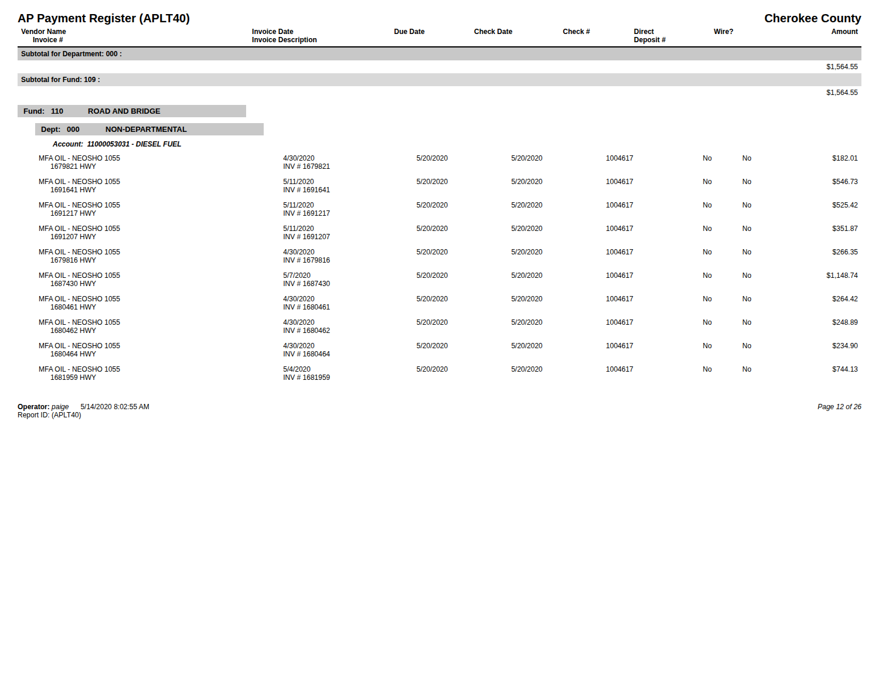AP Payment Register (APLT40)
Cherokee County
| Vendor Name Invoice # | Invoice Date Invoice Description | Due Date | Check Date | Check # | Direct Deposit # | Wire? | Amount |
| --- | --- | --- | --- | --- | --- | --- | --- |
Subtotal for Department: 000 :
$1,564.55
Subtotal for Fund: 109 :
$1,564.55
Fund: 110 ROAD AND BRIDGE
Dept: 000 NON-DEPARTMENTAL
Account: 11000053031 - DIESEL FUEL
| MFA OIL - NEOSHO 1055 1679821 HWY | 4/30/2020 INV # 1679821 | 5/20/2020 | 5/20/2020 | 1004617 | No | No | $182.01 |
| MFA OIL - NEOSHO 1055 1691641 HWY | 5/11/2020 INV # 1691641 | 5/20/2020 | 5/20/2020 | 1004617 | No | No | $546.73 |
| MFA OIL - NEOSHO 1055 1691217 HWY | 5/11/2020 INV # 1691217 | 5/20/2020 | 5/20/2020 | 1004617 | No | No | $525.42 |
| MFA OIL - NEOSHO 1055 1691207 HWY | 5/11/2020 INV # 1691207 | 5/20/2020 | 5/20/2020 | 1004617 | No | No | $351.87 |
| MFA OIL - NEOSHO 1055 1679816 HWY | 4/30/2020 INV # 1679816 | 5/20/2020 | 5/20/2020 | 1004617 | No | No | $266.35 |
| MFA OIL - NEOSHO 1055 1687430 HWY | 5/7/2020 INV # 1687430 | 5/20/2020 | 5/20/2020 | 1004617 | No | No | $1,148.74 |
| MFA OIL - NEOSHO 1055 1680461 HWY | 4/30/2020 INV # 1680461 | 5/20/2020 | 5/20/2020 | 1004617 | No | No | $264.42 |
| MFA OIL - NEOSHO 1055 1680462 HWY | 4/30/2020 INV # 1680462 | 5/20/2020 | 5/20/2020 | 1004617 | No | No | $248.89 |
| MFA OIL - NEOSHO 1055 1680464 HWY | 4/30/2020 INV # 1680464 | 5/20/2020 | 5/20/2020 | 1004617 | No | No | $234.90 |
| MFA OIL - NEOSHO 1055 1681959 HWY | 5/4/2020 INV # 1681959 | 5/20/2020 | 5/20/2020 | 1004617 | No | No | $744.13 |
Operator: paige 5/14/2020 8:02:55 AM
Report ID: (APLT40)
Page 12 of 26